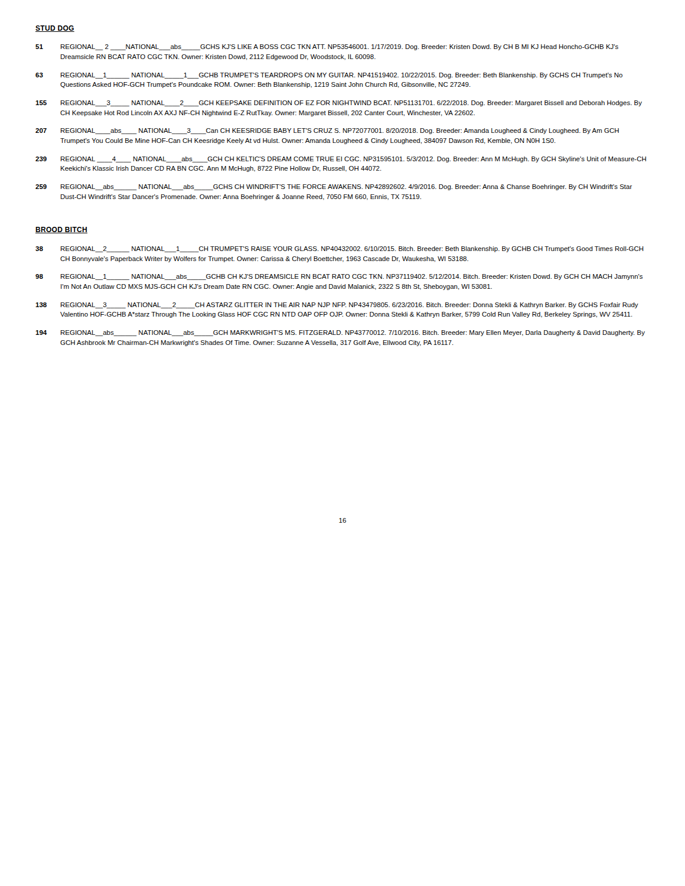STUD DOG
51
REGIONAL__ 2 ____NATIONAL___abs_____GCHS KJ'S LIKE A BOSS CGC TKN ATT. NP53546001. 1/17/2019. Dog. Breeder: Kristen Dowd. By CH B MI KJ Head Honcho-GCHB KJ's Dreamsicle RN BCAT RATO CGC TKN. Owner: Kristen Dowd, 2112 Edgewood Dr, Woodstock, IL 60098.
63
REGIONAL__1______ NATIONAL_____1___GCHB TRUMPET'S TEARDROPS ON MY GUITAR. NP41519402. 10/22/2015. Dog. Breeder: Beth Blankenship. By GCHS CH Trumpet's No Questions Asked HOF-GCH Trumpet's Poundcake ROM. Owner: Beth Blankenship, 1219 Saint John Church Rd, Gibsonville, NC 27249.
155
REGIONAL___3_____ NATIONAL____2____GCH KEEPSAKE DEFINITION OF EZ FOR NIGHTWIND BCAT. NP51131701. 6/22/2018. Dog. Breeder: Margaret Bissell and Deborah Hodges. By CH Keepsake Hot Rod Lincoln AX AXJ NF-CH Nightwind E-Z RutTkay. Owner: Margaret Bissell, 202 Canter Court, Winchester, VA 22602.
207
REGIONAL____abs____ NATIONAL____3____Can CH KEESRIDGE BABY LET'S CRUZ S. NP72077001. 8/20/2018. Dog. Breeder: Amanda Lougheed & Cindy Lougheed. By Am GCH Trumpet's You Could Be Mine HOF-Can CH Keesridge Keely At vd Hulst. Owner: Amanda Lougheed & Cindy Lougheed, 384097 Dawson Rd, Kemble, ON N0H 1S0.
239
REGIONAL ____4____ NATIONAL____abs____GCH CH KELTIC'S DREAM COME TRUE EI CGC. NP31595101. 5/3/2012. Dog. Breeder: Ann M McHugh. By GCH Skyline's Unit of Measure-CH Keekichi's Klassic Irish Dancer CD RA BN CGC. Ann M McHugh, 8722 Pine Hollow Dr, Russell, OH 44072.
259
REGIONAL__abs______ NATIONAL___abs_____GCHS CH WINDRIFT'S THE FORCE AWAKENS. NP42892602. 4/9/2016. Dog. Breeder: Anna & Chanse Boehringer. By CH Windrift's Star Dust-CH Windrift's Star Dancer's Promenade. Owner: Anna Boehringer & Joanne Reed, 7050 FM 660, Ennis, TX 75119.
BROOD BITCH
38
REGIONAL__2______ NATIONAL___1_____CH TRUMPET'S RAISE YOUR GLASS. NP40432002. 6/10/2015. Bitch. Breeder: Beth Blankenship. By GCHB CH Trumpet's Good Times Roll-GCH CH Bonnyvale's Paperback Writer by Wolfers for Trumpet. Owner: Carissa & Cheryl Boettcher, 1963 Cascade Dr, Waukesha, WI 53188.
98
REGIONAL__1______ NATIONAL___abs_____GCHB CH KJ'S DREAMSICLE RN BCAT RATO CGC TKN. NP37119402. 5/12/2014. Bitch. Breeder: Kristen Dowd. By GCH CH MACH Jamynn's I'm Not An Outlaw CD MXS MJS-GCH CH KJ's Dream Date RN CGC. Owner: Angie and David Malanick, 2322 S 8th St, Sheboygan, WI 53081.
138
REGIONAL__3_____ NATIONAL___2_____CH ASTARZ GLITTER IN THE AIR NAP NJP NFP. NP43479805. 6/23/2016. Bitch. Breeder: Donna Stekli & Kathryn Barker. By GCHS Foxfair Rudy Valentino HOF-GCHB A*starz Through The Looking Glass HOF CGC RN NTD OAP OFP OJP. Owner: Donna Stekli & Kathryn Barker, 5799 Cold Run Valley Rd, Berkeley Springs, WV 25411.
194
REGIONAL__abs______ NATIONAL___abs_____GCH MARKWRIGHT'S MS. FITZGERALD. NP43770012. 7/10/2016. Bitch. Breeder: Mary Ellen Meyer, Darla Daugherty & David Daugherty. By GCH Ashbrook Mr Chairman-CH Markwright's Shades Of Time. Owner: Suzanne A Vessella, 317 Golf Ave, Ellwood City, PA 16117.
16